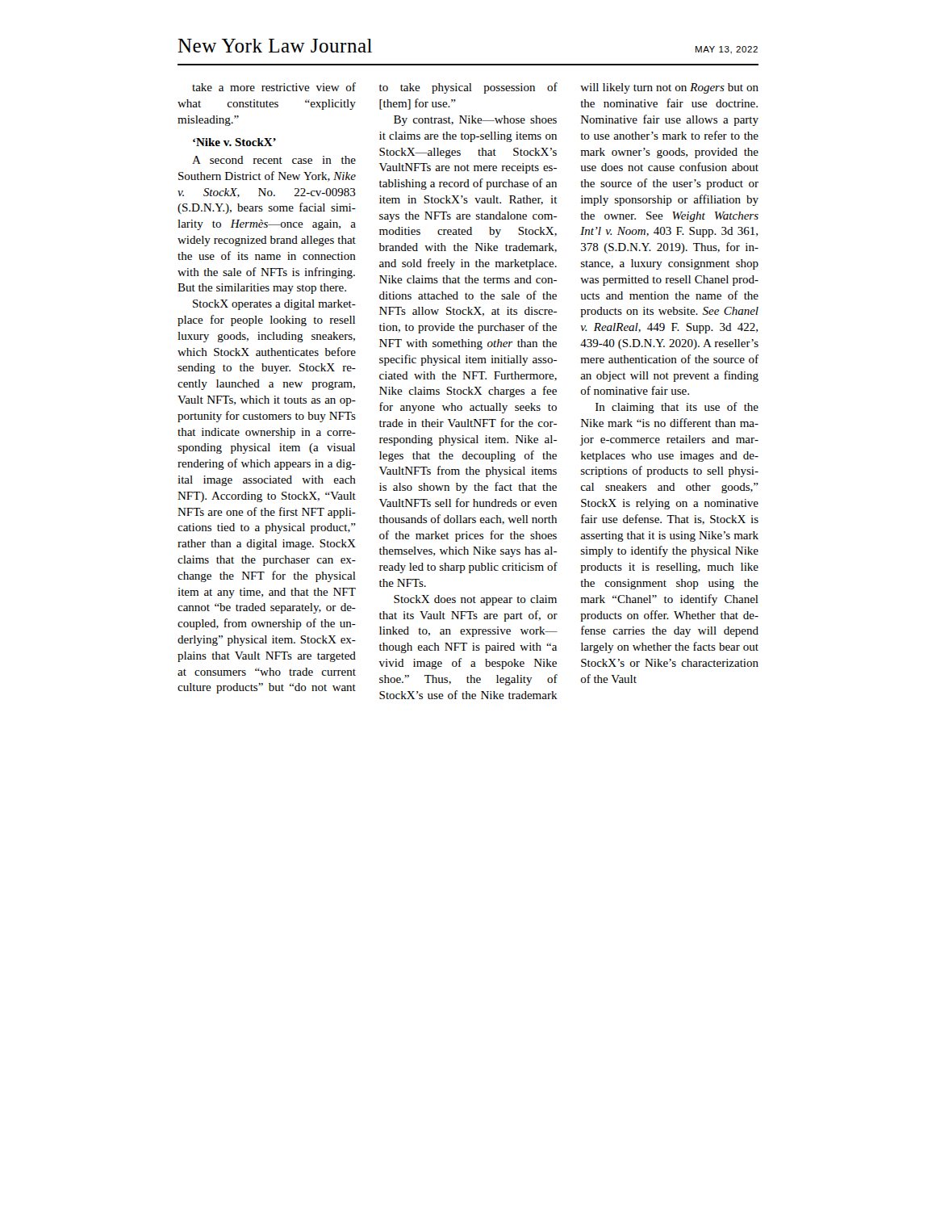New York Law Journal
MAY 13, 2022
take a more restrictive view of what constitutes “explicitly misleading.”
‘Nike v. StockX’
A second recent case in the Southern District of New York, Nike v. StockX, No. 22-cv-00983 (S.D.N.Y.), bears some facial similarity to Hermès—once again, a widely recognized brand alleges that the use of its name in connection with the sale of NFTs is infringing. But the similarities may stop there.
StockX operates a digital marketplace for people looking to resell luxury goods, including sneakers, which StockX authenticates before sending to the buyer. StockX recently launched a new program, Vault NFTs, which it touts as an opportunity for customers to buy NFTs that indicate ownership in a corresponding physical item (a visual rendering of which appears in a digital image associated with each NFT). According to StockX, “Vault NFTs are one of the first NFT applications tied to a physical product,” rather than a digital image. StockX claims that the purchaser can exchange the NFT for the physical item at any time, and that the NFT cannot “be traded separately, or decoupled, from ownership of the underlying” physical item. StockX explains that Vault NFTs are targeted at consumers “who trade current culture products” but “do not want to take physical possession of [them] for use.”
By contrast, Nike—whose shoes it claims are the top-selling items on StockX—alleges that StockX’s VaultNFTs are not mere receipts establishing a record of purchase of an item in StockX’s vault. Rather, it says the NFTs are standalone commodities created by StockX, branded with the Nike trademark, and sold freely in the marketplace. Nike claims that the terms and conditions attached to the sale of the NFTs allow StockX, at its discretion, to provide the purchaser of the NFT with something other than the specific physical item initially associated with the NFT. Furthermore, Nike claims StockX charges a fee for anyone who actually seeks to trade in their VaultNFT for the corresponding physical item. Nike alleges that the decoupling of the VaultNFTs from the physical items is also shown by the fact that the VaultNFTs sell for hundreds or even thousands of dollars each, well north of the market prices for the shoes themselves, which Nike says has already led to sharp public criticism of the NFTs.
StockX does not appear to claim that its Vault NFTs are part of, or linked to, an expressive work—though each NFT is paired with “a vivid image of a bespoke Nike shoe.” Thus, the legality of StockX’s use of the Nike trademark will likely turn not on Rogers but on the nominative fair use doctrine. Nominative fair use allows a party to use another’s mark to refer to the mark owner’s goods, provided the use does not cause confusion about the source of the user’s product or imply sponsorship or affiliation by the owner. See Weight Watchers Int’l v. Noom, 403 F. Supp. 3d 361, 378 (S.D.N.Y. 2019). Thus, for instance, a luxury consignment shop was permitted to resell Chanel products and mention the name of the products on its website. See Chanel v. RealReal, 449 F. Supp. 3d 422, 439-40 (S.D.N.Y. 2020). A reseller’s mere authentication of the source of an object will not prevent a finding of nominative fair use.
In claiming that its use of the Nike mark “is no different than major e-commerce retailers and marketplaces who use images and descriptions of products to sell physical sneakers and other goods,” StockX is relying on a nominative fair use defense. That is, StockX is asserting that it is using Nike’s mark simply to identify the physical Nike products it is reselling, much like the consignment shop using the mark “Chanel” to identify Chanel products on offer. Whether that defense carries the day will depend largely on whether the facts bear out StockX’s or Nike’s characterization of the Vault